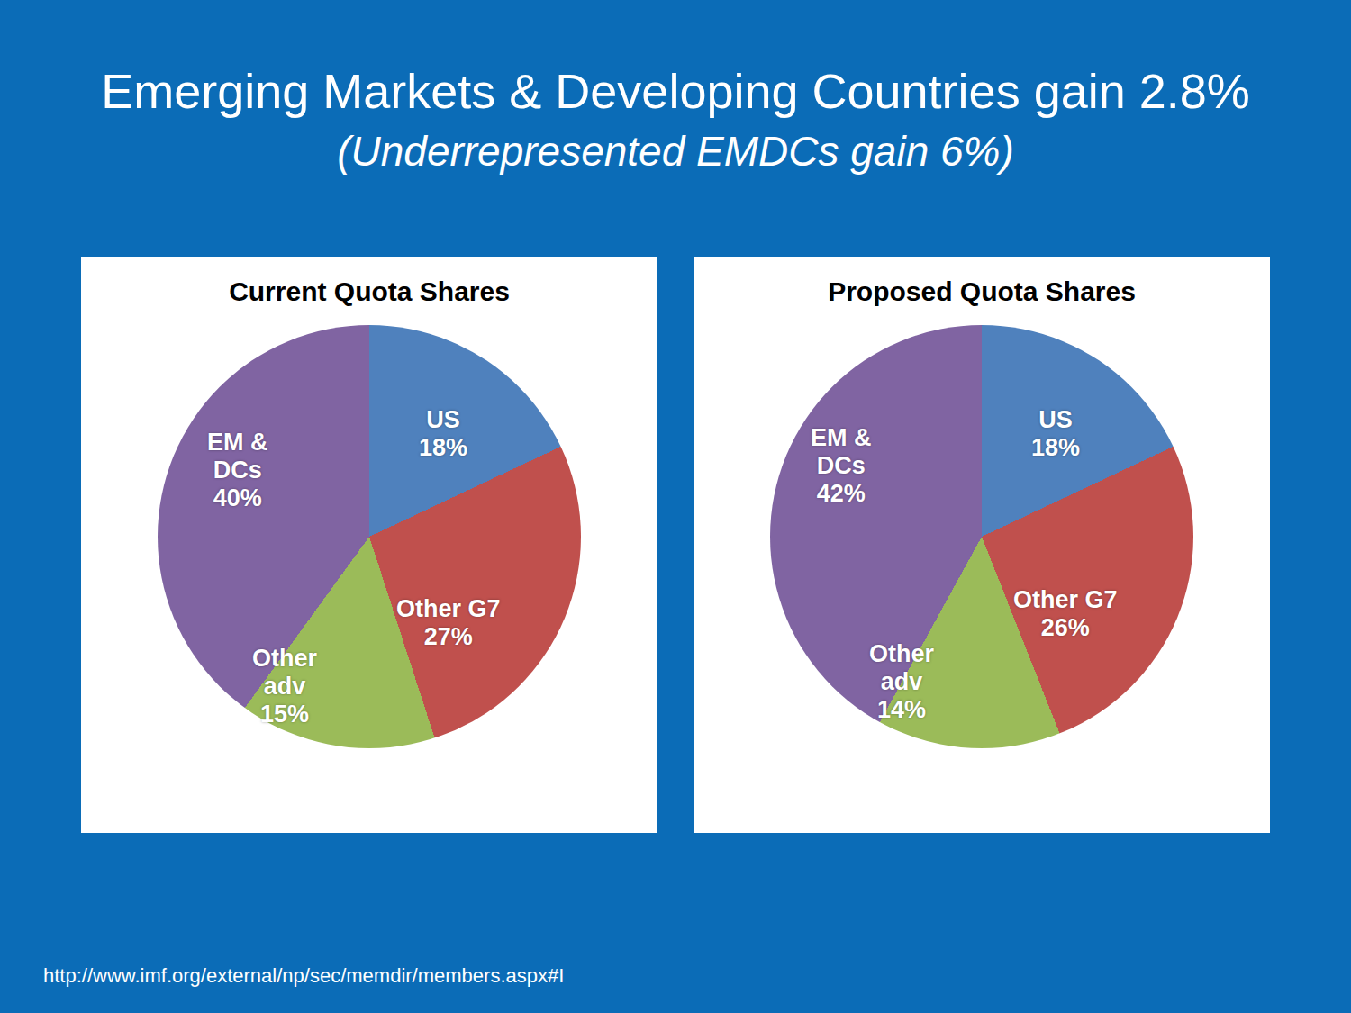Emerging Markets & Developing Countries gain 2.8% (Underrepresented EMDCs gain 6%)
Current Quota Shares
US
18%
Other G7
27%
Other
adv
15%
EM &
DCs
40%
Proposed Quota Shares
US
18%
Other G7
26%
Other
adv
14%
EM &
DCs
42%
http://www.imf.org/external/np/sec/memdir/members.aspx#I